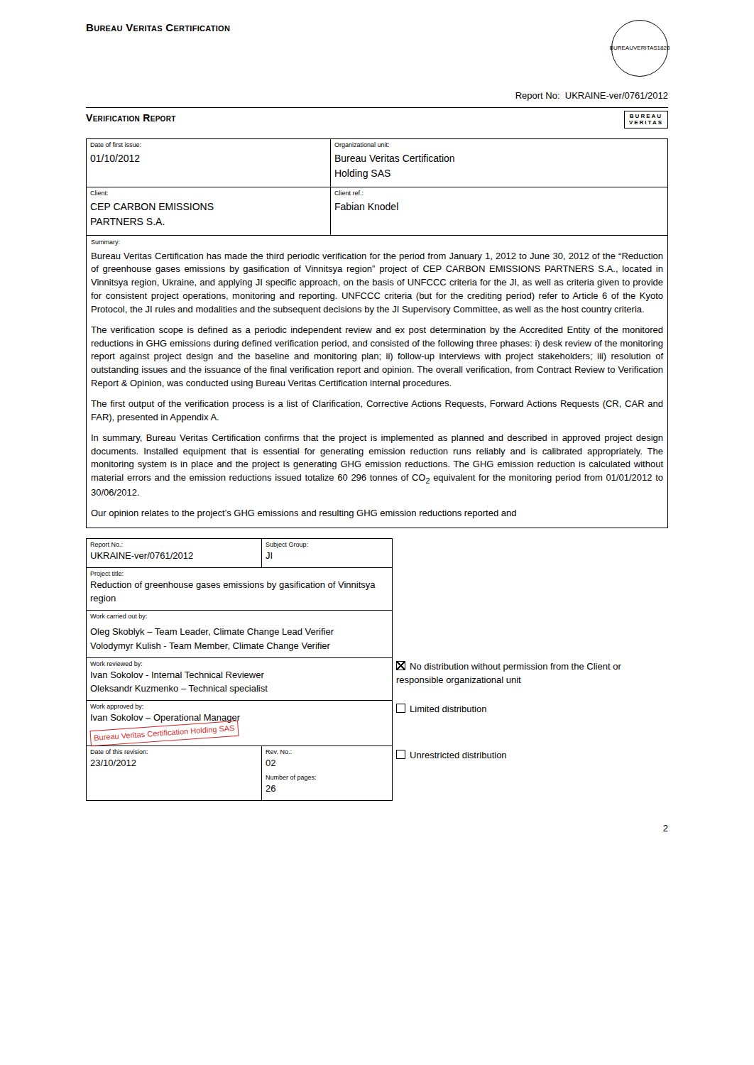Bureau Veritas Certification
BUREAU VERITAS 1828
Report No: UKRAINE-ver/0761/2012
Verification Report
BUREAU
VERITAS
| Date of first issue: 01/10/2012 | Organizational unit: Bureau Veritas Certification Holding SAS |
| Client: CEP CARBON EMISSIONS PARTNERS S.A. | Client ref.: Fabian Knodel |
Summary:
Bureau Veritas Certification has made the third periodic verification for the period from January 1, 2012 to June 30, 2012 of the “Reduction of greenhouse gases emissions by gasification of Vinnitsya region” project of CEP CARBON EMISSIONS PARTNERS S.A., located in Vinnitsya region, Ukraine, and applying JI specific approach, on the basis of UNFCCC criteria for the JI, as well as criteria given to provide for consistent project operations, monitoring and reporting. UNFCCC criteria (but for the crediting period) refer to Article 6 of the Kyoto Protocol, the JI rules and modalities and the subsequent decisions by the JI Supervisory Committee, as well as the host country criteria.
The verification scope is defined as a periodic independent review and ex post determination by the Accredited Entity of the monitored reductions in GHG emissions during defined verification period, and consisted of the following three phases: i) desk review of the monitoring report against project design and the baseline and monitoring plan; ii) follow-up interviews with project stakeholders; iii) resolution of outstanding issues and the issuance of the final verification report and opinion. The overall verification, from Contract Review to Verification Report & Opinion, was conducted using Bureau Veritas Certification internal procedures.
The first output of the verification process is a list of Clarification, Corrective Actions Requests, Forward Actions Requests (CR, CAR and FAR), presented in Appendix A.
In summary, Bureau Veritas Certification confirms that the project is implemented as planned and described in approved project design documents. Installed equipment that is essential for generating emission reduction runs reliably and is calibrated appropriately. The monitoring system is in place and the project is generating GHG emission reductions. The GHG emission reduction is calculated without material errors and the emission reductions issued totalize 60 296 tonnes of CO2 equivalent for the monitoring period from 01/01/2012 to 30/06/2012.
Our opinion relates to the project’s GHG emissions and resulting GHG emission reductions reported and
| Report No.: UKRAINE-ver/0761/2012 | Subject Group: JI | |
| Project title: Reduction of greenhouse gases emissions by gasification of Vinnitsya region | |
| Work carried out by: Oleg Skoblyk – Team Leader, Climate Change Lead Verifier Volodymyr Kulish - Team Member, Climate Change Verifier | |
| Work reviewed by: Ivan Sokolov - Internal Technical Reviewer Oleksandr Kuzmenko – Technical specialist | No distribution without permission from the Client or responsible organizational unit |
| Work approved by: Ivan Sokolov – Operational Manager Bureau Veritas Certification Holding SAS | Limited distribution |
| Date of this revision: 23/10/2012 | Rev. No.: 02 Number of pages: 26 | Unrestricted distribution |
2